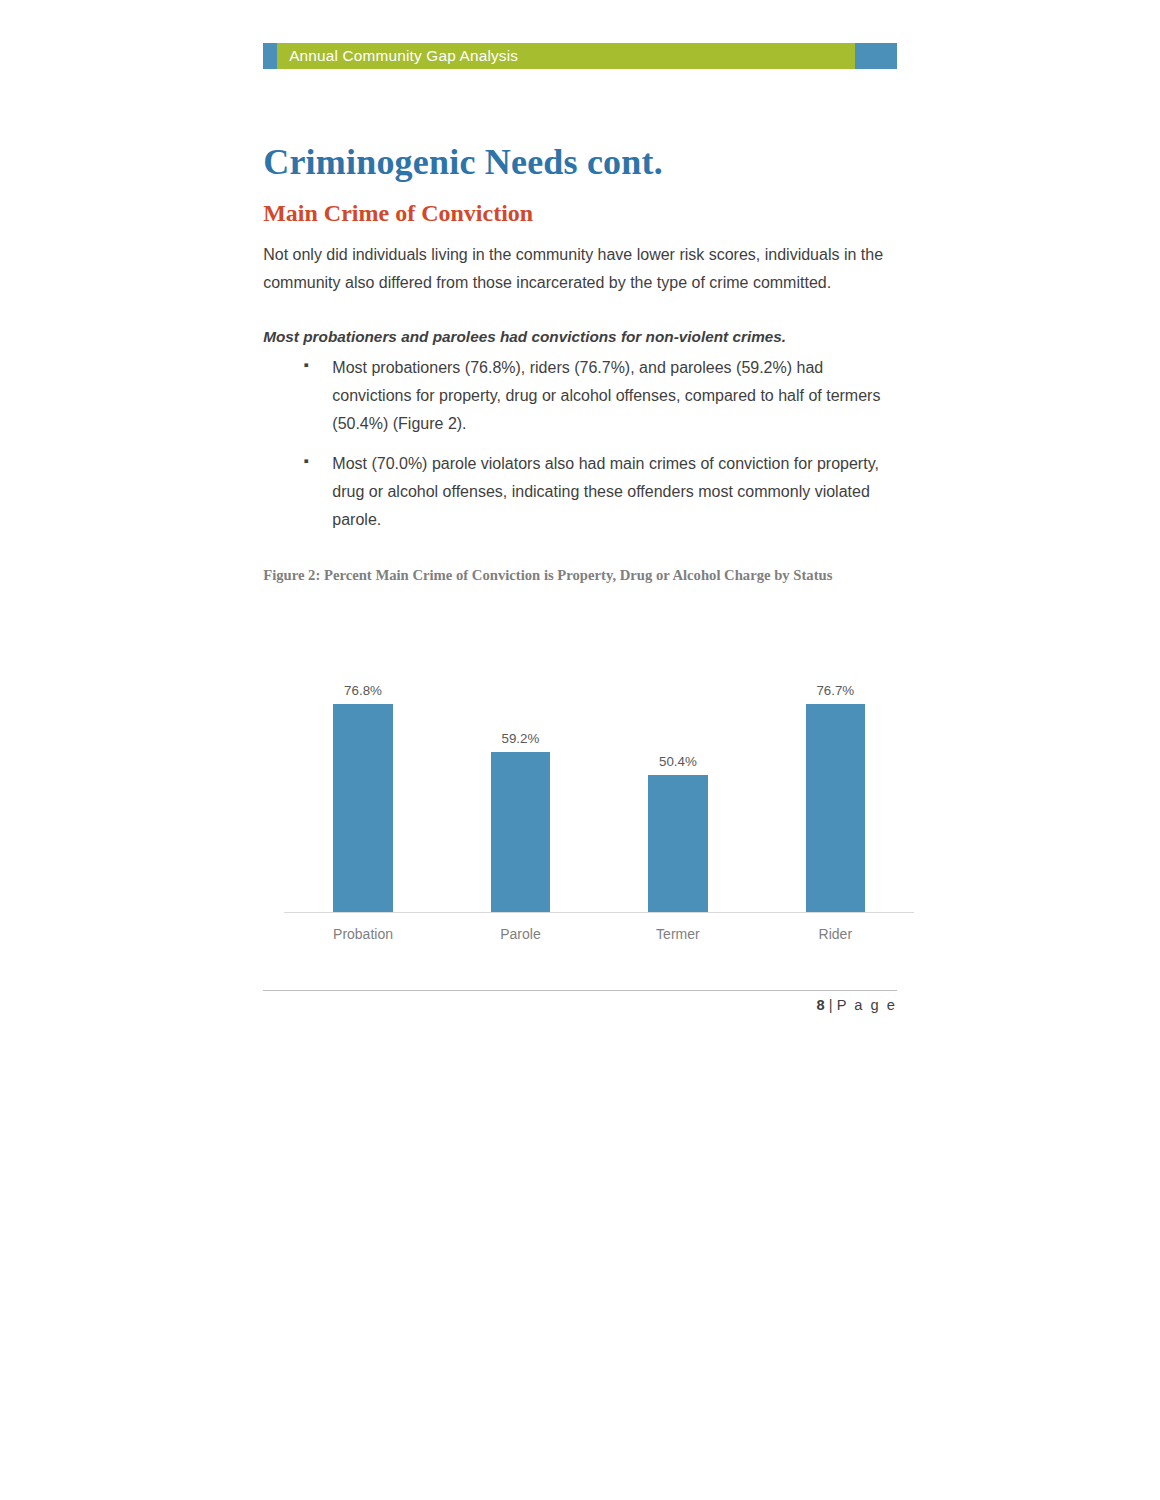Annual Community Gap Analysis
Criminogenic Needs cont.
Main Crime of Conviction
Not only did individuals living in the community have lower risk scores, individuals in the community also differed from those incarcerated by the type of crime committed.
Most probationers and parolees had convictions for non-violent crimes.
Most probationers (76.8%), riders (76.7%), and parolees (59.2%) had convictions for property, drug or alcohol offenses, compared to half of termers (50.4%) (Figure 2).
Most (70.0%) parole violators also had main crimes of conviction for property, drug or alcohol offenses, indicating these offenders most commonly violated parole.
Figure 2: Percent Main Crime of Conviction is Property, Drug or Alcohol Charge by Status
76.8%
59.2%
50.4%
76.7%
Probation Parole Termer Rider
8 | P a g e